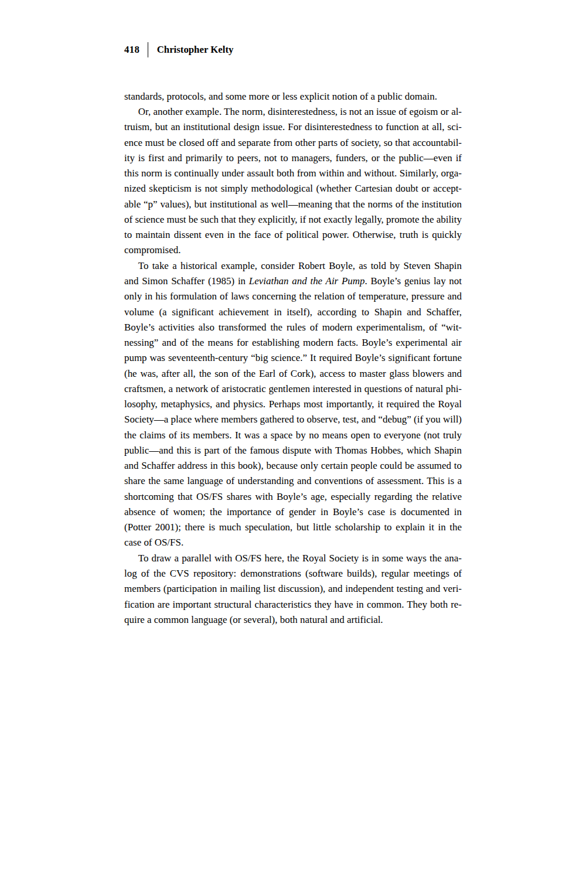418 Christopher Kelty
standards, protocols, and some more or less explicit notion of a public domain.
Or, another example. The norm, disinterestedness, is not an issue of egoism or altruism, but an institutional design issue. For disinterestedness to function at all, science must be closed off and separate from other parts of society, so that accountability is first and primarily to peers, not to managers, funders, or the public—even if this norm is continually under assault both from within and without. Similarly, organized skepticism is not simply methodological (whether Cartesian doubt or acceptable “p” values), but institutional as well—meaning that the norms of the institution of science must be such that they explicitly, if not exactly legally, promote the ability to maintain dissent even in the face of political power. Otherwise, truth is quickly compromised.
To take a historical example, consider Robert Boyle, as told by Steven Shapin and Simon Schaffer (1985) in Leviathan and the Air Pump. Boyle’s genius lay not only in his formulation of laws concerning the relation of temperature, pressure and volume (a significant achievement in itself), according to Shapin and Schaffer, Boyle’s activities also transformed the rules of modern experimentalism, of “witnessing” and of the means for establishing modern facts. Boyle’s experimental air pump was seventeenth-century “big science.” It required Boyle’s significant fortune (he was, after all, the son of the Earl of Cork), access to master glass blowers and craftsmen, a network of aristocratic gentlemen interested in questions of natural philosophy, metaphysics, and physics. Perhaps most importantly, it required the Royal Society—a place where members gathered to observe, test, and “debug” (if you will) the claims of its members. It was a space by no means open to everyone (not truly public—and this is part of the famous dispute with Thomas Hobbes, which Shapin and Schaffer address in this book), because only certain people could be assumed to share the same language of understanding and conventions of assessment. This is a shortcoming that OS/FS shares with Boyle’s age, especially regarding the relative absence of women; the importance of gender in Boyle’s case is documented in (Potter 2001); there is much speculation, but little scholarship to explain it in the case of OS/FS.
To draw a parallel with OS/FS here, the Royal Society is in some ways the analog of the CVS repository: demonstrations (software builds), regular meetings of members (participation in mailing list discussion), and independent testing and verification are important structural characteristics they have in common. They both require a common language (or several), both natural and artificial.